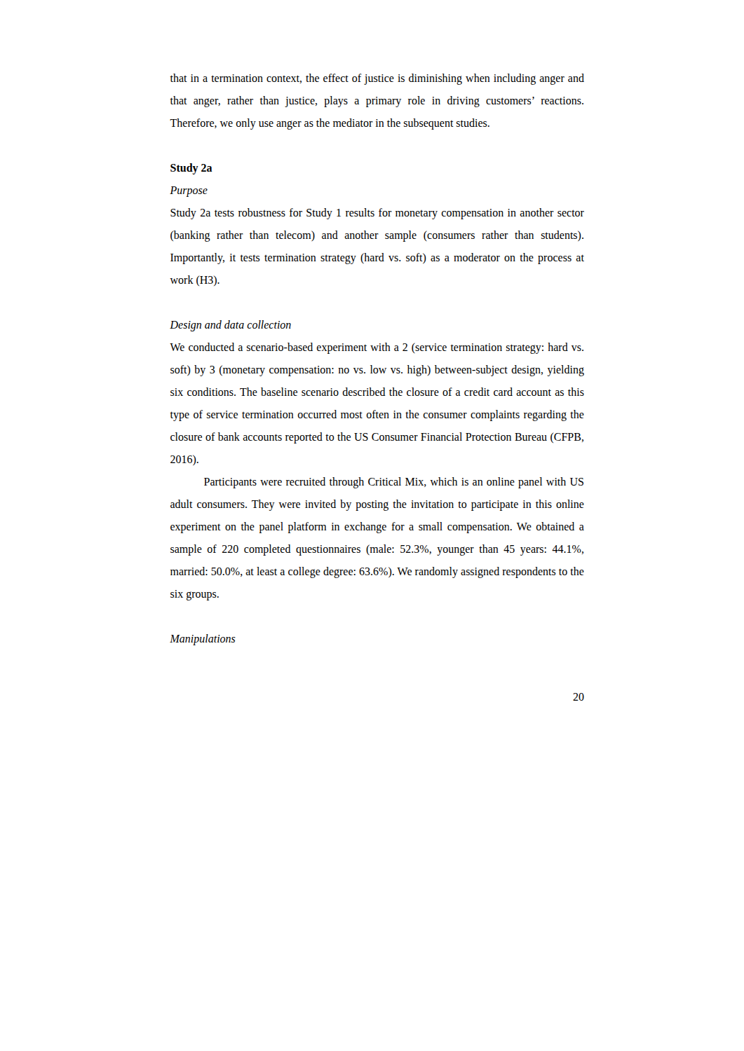that in a termination context, the effect of justice is diminishing when including anger and that anger, rather than justice, plays a primary role in driving customers’ reactions. Therefore, we only use anger as the mediator in the subsequent studies.
Study 2a
Purpose
Study 2a tests robustness for Study 1 results for monetary compensation in another sector (banking rather than telecom) and another sample (consumers rather than students). Importantly, it tests termination strategy (hard vs. soft) as a moderator on the process at work (H3).
Design and data collection
We conducted a scenario-based experiment with a 2 (service termination strategy: hard vs. soft) by 3 (monetary compensation: no vs. low vs. high) between-subject design, yielding six conditions. The baseline scenario described the closure of a credit card account as this type of service termination occurred most often in the consumer complaints regarding the closure of bank accounts reported to the US Consumer Financial Protection Bureau (CFPB, 2016).
Participants were recruited through Critical Mix, which is an online panel with US adult consumers. They were invited by posting the invitation to participate in this online experiment on the panel platform in exchange for a small compensation. We obtained a sample of 220 completed questionnaires (male: 52.3%, younger than 45 years: 44.1%, married: 50.0%, at least a college degree: 63.6%). We randomly assigned respondents to the six groups.
Manipulations
20